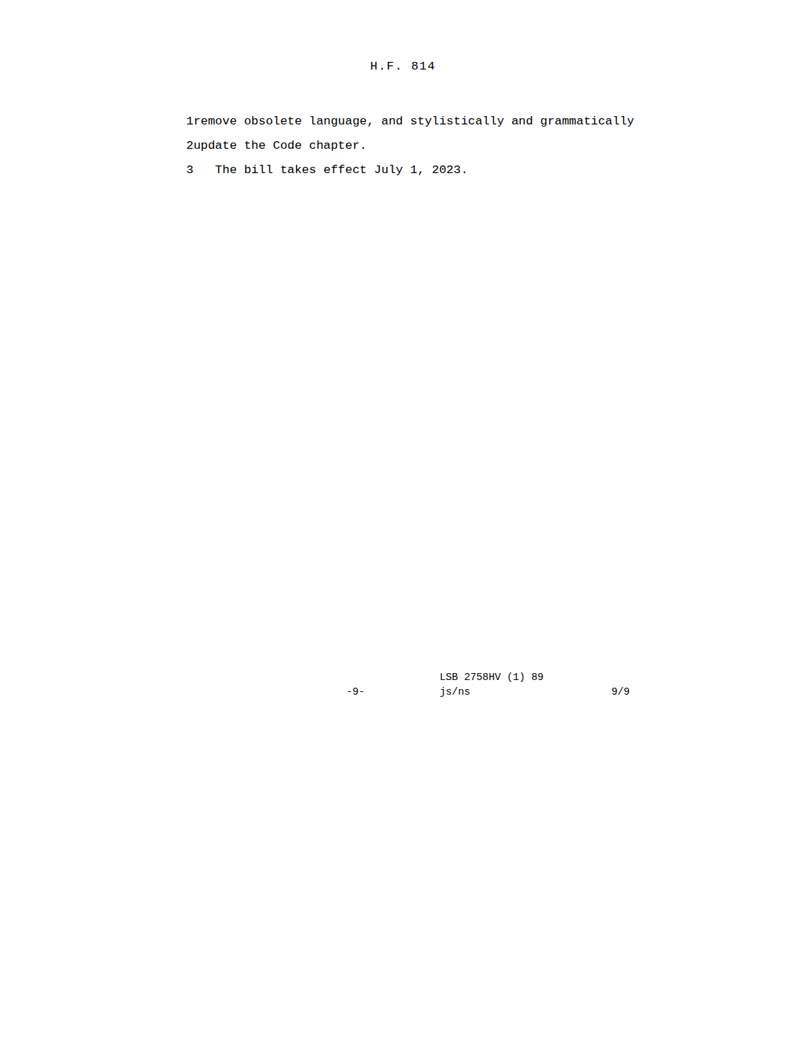H.F. 814
| 1 | remove obsolete language, and stylistically and grammatically |
| 2 | update the Code chapter. |
| 3 | The bill takes effect July 1, 2023. |
LSB 2758HV (1) 89 -9- js/ns 9/9